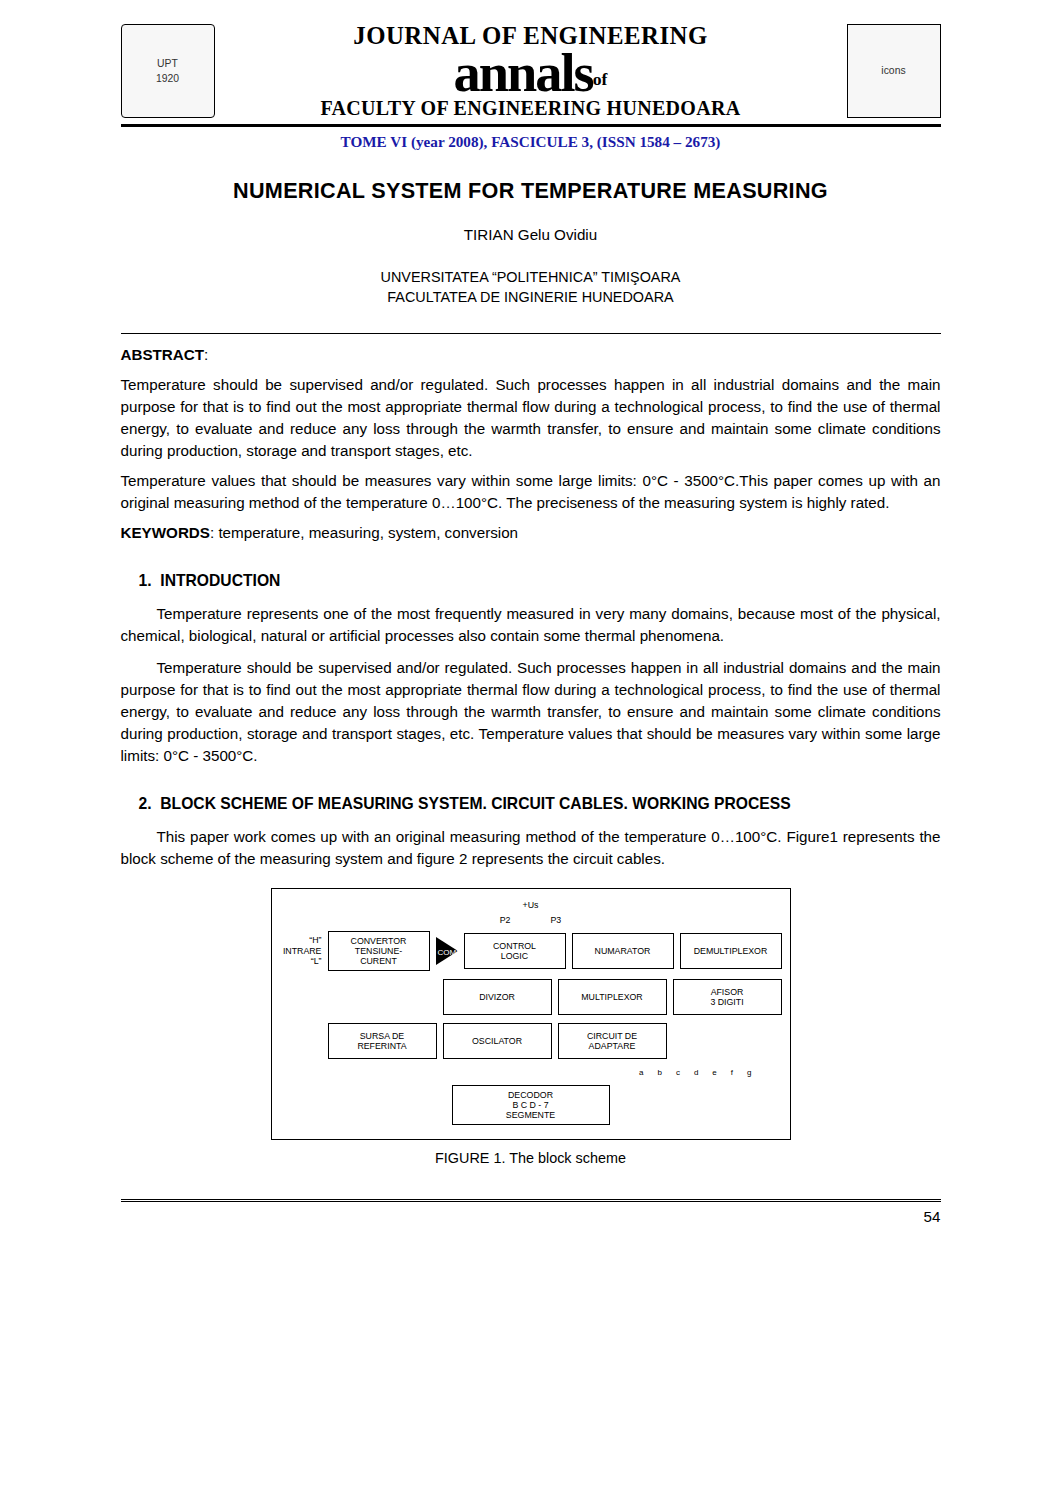UPT
1920
Journal of Engineering
annals of
Faculty of Engineering Hunedoara
icons
TOME VI (year 2008), FASCICULE 3, (ISSN 1584 – 2673)
NUMERICAL SYSTEM FOR TEMPERATURE MEASURING
TIRIAN Gelu Ovidiu
UNVERSITATEA “POLITEHNICA” TIMIŞOARA
FACULTATEA DE INGINERIE HUNEDOARA
ABSTRACT:
Temperature should be supervised and/or regulated. Such processes happen in all industrial domains and the main purpose for that is to find out the most appropriate thermal flow during a technological process, to find the use of thermal energy, to evaluate and reduce any loss through the warmth transfer, to ensure and maintain some climate conditions during production, storage and transport stages, etc.
Temperature values that should be measures vary within some large limits: 0°C - 3500°C.This paper comes up with an original measuring method of the temperature 0…100°C. The preciseness of the measuring system is highly rated.
KEYWORDS: temperature, measuring, system, conversion
1. INTRODUCTION
Temperature represents one of the most frequently measured in very many domains, because most of the physical, chemical, biological, natural or artificial processes also contain some thermal phenomena.
Temperature should be supervised and/or regulated. Such processes happen in all industrial domains and the main purpose for that is to find out the most appropriate thermal flow during a technological process, to find the use of thermal energy, to evaluate and reduce any loss through the warmth transfer, to ensure and maintain some climate conditions during production, storage and transport stages, etc. Temperature values that should be measures vary within some large limits: 0°C - 3500°C.
2. BLOCK SCHEME OF MEASURING SYSTEM. CIRCUIT CABLES. WORKING PROCESS
This paper work comes up with an original measuring method of the temperature 0…100°C. Figure1 represents the block scheme of the measuring system and figure 2 represents the circuit cables.
+Us
P2 P3
“H”
INTRARE
“L”
CONVERTOR
TENSIUNE-
CURENT
COMP
CONTROL
LOGIC
NUMARATOR
DEMULTIPLEXOR
DIVIZOR
MULTIPLEXOR
AFISOR
3 DIGITI
SURSA DE
REFERINTA
OSCILATOR
CIRCUIT DE
ADAPTARE
abcdefg
DECODOR
B C D - 7
SEGMENTE
FIGURE 1. The block scheme
54